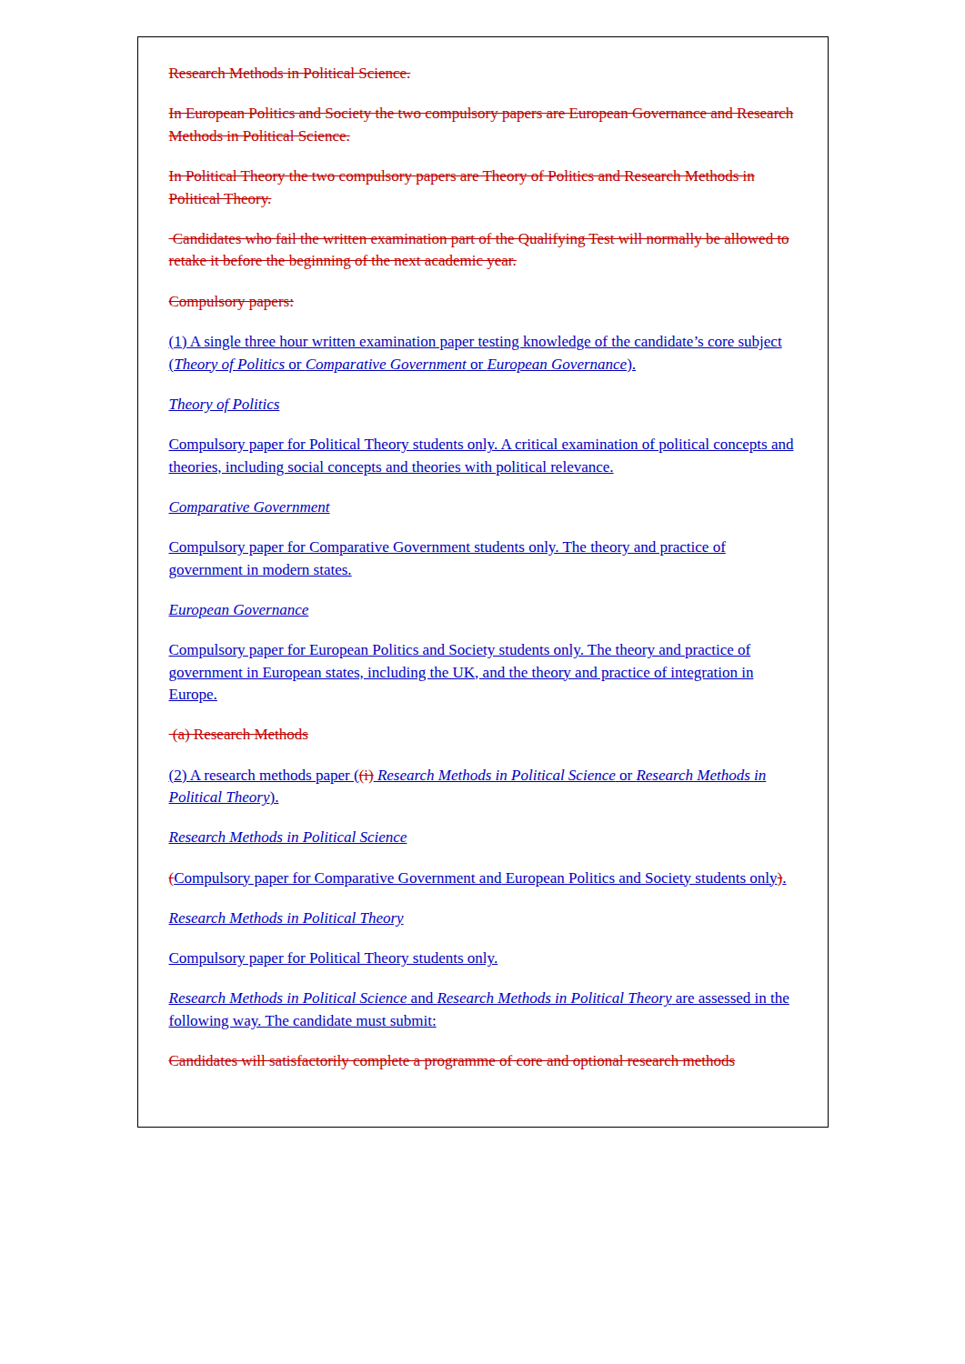Research Methods in Political Science.
In European Politics and Society the two compulsory papers are European Governance and Research Methods in Political Science.
In Political Theory the two compulsory papers are Theory of Politics and Research Methods in Political Theory.
Candidates who fail the written examination part of the Qualifying Test will normally be allowed to retake it before the beginning of the next academic year.
Compulsory papers:
(1) A single three hour written examination paper testing knowledge of the candidate’s core subject (Theory of Politics or Comparative Government or European Governance).
Theory of Politics
Compulsory paper for Political Theory students only. A critical examination of political concepts and theories, including social concepts and theories with political relevance.
Comparative Government
Compulsory paper for Comparative Government students only. The theory and practice of government in modern states.
European Governance
Compulsory paper for European Politics and Society students only. The theory and practice of government in European states, including the UK, and the theory and practice of integration in Europe.
(a) Research Methods
(2) A research methods paper ((i) Research Methods in Political Science or Research Methods in Political Theory).
Research Methods in Political Science
(Compulsory paper for Comparative Government an d European Politics and Society students only).
Research Methods in Political Theory
Compulsory paper for Political Theory students only.
Research Methods in Political Science and Research Methods in Political Theory are assessed in the following way. The candidate must submit:
Candidates will satisfactorily complete a programme of core and optional research methods